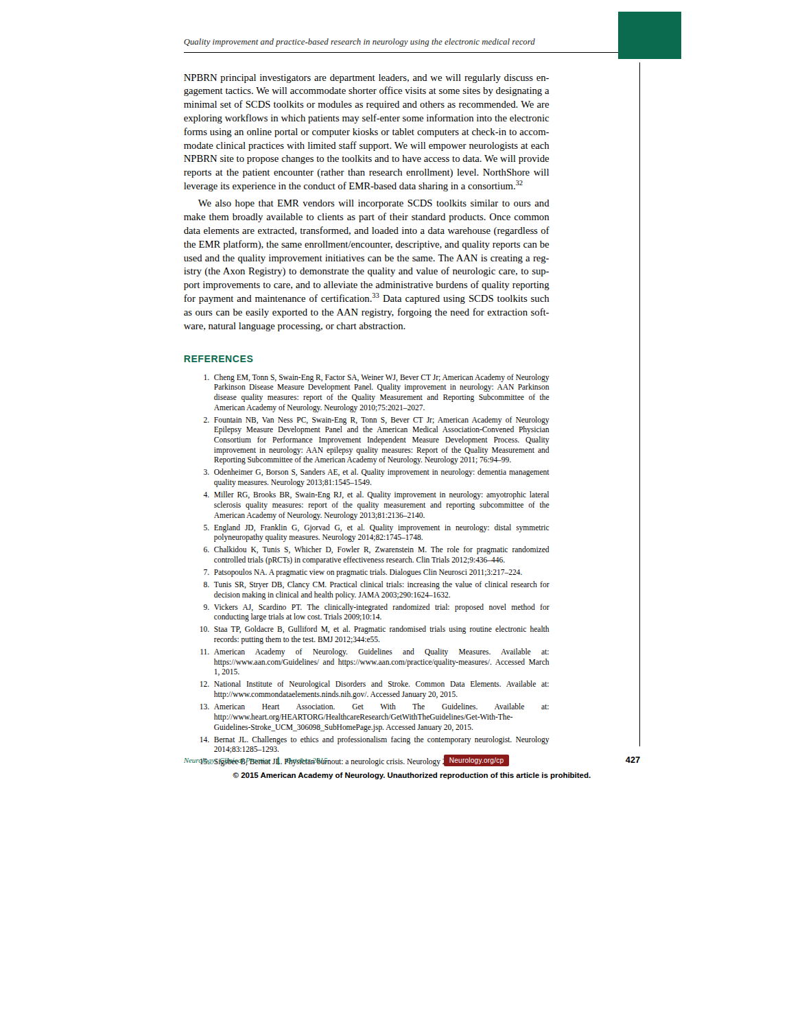Quality improvement and practice-based research in neurology using the electronic medical record
NPBRN principal investigators are department leaders, and we will regularly discuss engagement tactics. We will accommodate shorter office visits at some sites by designating a minimal set of SCDS toolkits or modules as required and others as recommended. We are exploring workflows in which patients may self-enter some information into the electronic forms using an online portal or computer kiosks or tablet computers at check-in to accommodate clinical practices with limited staff support. We will empower neurologists at each NPBRN site to propose changes to the toolkits and to have access to data. We will provide reports at the patient encounter (rather than research enrollment) level. NorthShore will leverage its experience in the conduct of EMR-based data sharing in a consortium.32
We also hope that EMR vendors will incorporate SCDS toolkits similar to ours and make them broadly available to clients as part of their standard products. Once common data elements are extracted, transformed, and loaded into a data warehouse (regardless of the EMR platform), the same enrollment/encounter, descriptive, and quality reports can be used and the quality improvement initiatives can be the same. The AAN is creating a registry (the Axon Registry) to demonstrate the quality and value of neurologic care, to support improvements to care, and to alleviate the administrative burdens of quality reporting for payment and maintenance of certification.33 Data captured using SCDS toolkits such as ours can be easily exported to the AAN registry, forgoing the need for extraction software, natural language processing, or chart abstraction.
REFERENCES
Cheng EM, Tonn S, Swain-Eng R, Factor SA, Weiner WJ, Bever CT Jr; American Academy of Neurology Parkinson Disease Measure Development Panel. Quality improvement in neurology: AAN Parkinson disease quality measures: report of the Quality Measurement and Reporting Subcommittee of the American Academy of Neurology. Neurology 2010;75:2021–2027.
Fountain NB, Van Ness PC, Swain-Eng R, Tonn S, Bever CT Jr; American Academy of Neurology Epilepsy Measure Development Panel and the American Medical Association-Convened Physician Consortium for Performance Improvement Independent Measure Development Process. Quality improvement in neurology: AAN epilepsy quality measures: Report of the Quality Measurement and Reporting Subcommittee of the American Academy of Neurology. Neurology 2011; 76:94–99.
Odenheimer G, Borson S, Sanders AE, et al. Quality improvement in neurology: dementia management quality measures. Neurology 2013;81:1545–1549.
Miller RG, Brooks BR, Swain-Eng RJ, et al. Quality improvement in neurology: amyotrophic lateral sclerosis quality measures: report of the quality measurement and reporting subcommittee of the American Academy of Neurology. Neurology 2013;81:2136–2140.
England JD, Franklin G, Gjorvad G, et al. Quality improvement in neurology: distal symmetric polyneuropathy quality measures. Neurology 2014;82:1745–1748.
Chalkidou K, Tunis S, Whicher D, Fowler R, Zwarenstein M. The role for pragmatic randomized controlled trials (pRCTs) in comparative effectiveness research. Clin Trials 2012;9:436–446.
Patsopoulos NA. A pragmatic view on pragmatic trials. Dialogues Clin Neurosci 2011;3:217–224.
Tunis SR, Stryer DB, Clancy CM. Practical clinical trials: increasing the value of clinical research for decision making in clinical and health policy. JAMA 2003;290:1624–1632.
Vickers AJ, Scardino PT. The clinically-integrated randomized trial: proposed novel method for conducting large trials at low cost. Trials 2009;10:14.
Staa TP, Goldacre B, Gulliford M, et al. Pragmatic randomised trials using routine electronic health records: putting them to the test. BMJ 2012;344:e55.
American Academy of Neurology. Guidelines and Quality Measures. Available at: https://www.aan.com/Guidelines/ and https://www.aan.com/practice/quality-measures/. Accessed March 1, 2015.
National Institute of Neurological Disorders and Stroke. Common Data Elements. Available at: http://www.commondataelements.ninds.nih.gov/. Accessed January 20, 2015.
American Heart Association. Get With The Guidelines. Available at: http://www.heart.org/HEARTORG/HealthcareResearch/GetWithTheGuidelines/Get-With-The-Guidelines-Stroke_UCM_306098_SubHomePage.jsp. Accessed January 20, 2015.
Bernat JL. Challenges to ethics and professionalism facing the contemporary neurologist. Neurology 2014;83:1285–1293.
Sigsbee B, Bernat JL. Physician burnout: a neurologic crisis. Neurology 2014;83:2302–2306.
Neurology: Clinical Practice ❙ October 2015
Neurology.org/cp
427
© 2015 American Academy of Neurology. Unauthorized reproduction of this article is prohibited.